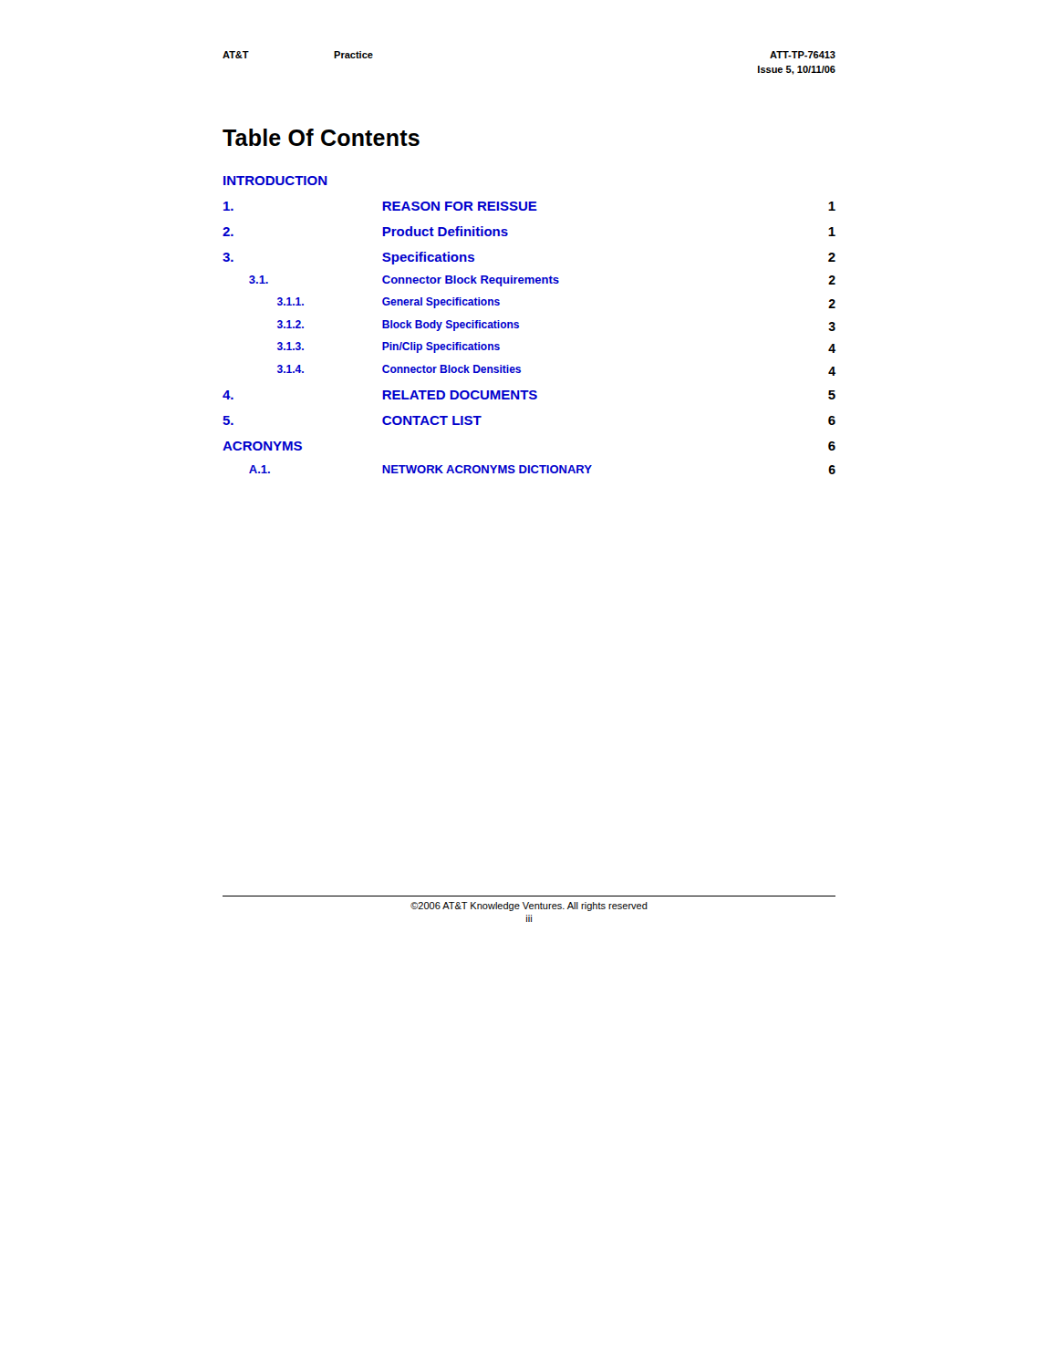| AT&T | Practice | ATT-TP-76413 Issue 5, 10/11/06 |
Table Of Contents
| INTRODUCTION | |
| 1. | REASON FOR REISSUE | 1 |
| 2. | Product Definitions | 1 |
| 3. | Specifications | 2 |
| 3.1. | Connector Block Requirements | 2 |
| 3.1.1. | General Specifications | 2 |
| 3.1.2. | Block Body Specifications | 3 |
| 3.1.3. | Pin/Clip Specifications | 4 |
| 3.1.4. | Connector Block Densities | 4 |
| 4. | RELATED DOCUMENTS | 5 |
| 5. | CONTACT LIST | 6 |
| ACRONYMS | 6 |
| A.1. | NETWORK ACRONYMS DICTIONARY | 6 |
©2006 AT&T Knowledge Ventures. All rights reserved
iii